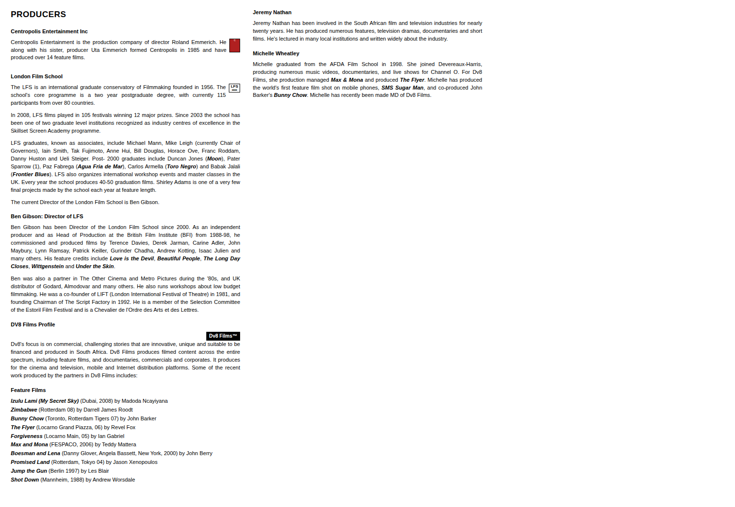PRODUCERS
Centropolis Entertainment Inc
C
Centropolis Entertainment is the production company of director Roland Emmerich. He along with his sister, producer Uta Emmerich formed Centropolis in 1985 and have produced over 14 feature films.
London Film School
LFS■■■■■
The LFS is an international graduate conservatory of Filmmaking founded in 1956. The school's core programme is a two year postgraduate degree, with currently 115 participants from over 80 countries.
In 2008, LFS films played in 105 festivals winning 12 major prizes. Since 2003 the school has been one of two graduate level institutions recognized as industry centres of excellence in the Skillset Screen Academy programme.
LFS graduates, known as associates, include Michael Mann, Mike Leigh (currently Chair of Governors), Iain Smith, Tak Fujimoto, Anne Hui, Bill Douglas, Horace Ove, Franc Roddam, Danny Huston and Ueli Steiger. Post- 2000 graduates include Duncan Jones (Moon), Pater Sparrow (1), Paz Fabrega (Agua Fria de Mar), Carlos Armella (Toro Negro) and Babak Jalali (Frontier Blues). LFS also organizes international workshop events and master classes in the UK. Every year the school produces 40-50 graduation films. Shirley Adams is one of a very few final projects made by the school each year at feature length.
The current Director of the London Film School is Ben Gibson.
Ben Gibson: Director of LFS
Ben Gibson has been Director of the London Film School since 2000. As an independent producer and as Head of Production at the British Film Institute (BFI) from 1988-98, he commissioned and produced films by Terence Davies, Derek Jarman, Carine Adler, John Maybury, Lynn Ramsay, Patrick Keiller, Gurinder Chadha, Andrew Kotting, Isaac Julien and many others. His feature credits include Love is the Devil, Beautiful People, The Long Day Closes, Wittgenstein and Under the Skin.
Ben was also a partner in The Other Cinema and Metro Pictures during the '80s, and UK distributor of Godard, Almodovar and many others. He also runs workshops about low budget filmmaking. He was a co-founder of LIFT (London International Festival of Theatre) in 1981, and founding Chairman of The Script Factory in 1992. He is a member of the Selection Committee of the Estoril Film Festival and is a Chevalier de l'Ordre des Arts et des Lettres.
DV8 Films Profile
Dv8 Films™
Dv8's focus is on commercial, challenging stories that are innovative, unique and suitable to be financed and produced in South Africa. Dv8 Films produces filmed content across the entire spectrum, including feature films, and documentaries, commercials and corporates. It produces for the cinema and television, mobile and Internet distribution platforms. Some of the recent work produced by the partners in Dv8 Films includes:
Feature Films
Izulu Lami (My Secret Sky) (Dubai, 2008) by Madoda Ncayiyana
Zimbabwe (Rotterdam 08) by Darrell James Roodt
Bunny Chow (Toronto, Rotterdam Tigers 07) by John Barker
The Flyer (Locarno Grand Piazza, 06) by Revel Fox
Forgiveness (Locarno Main, 05) by Ian Gabriel
Max and Mona (FESPACO, 2006) by Teddy Mattera
Boesman and Lena (Danny Glover, Angela Bassett, New York, 2000) by John Berry
Promised Land (Rotterdam, Tokyo 04) by Jason Xenopoulos
Jump the Gun (Berlin 1997) by Les Blair
Shot Down (Mannheim, 1988) by Andrew Worsdale
Jeremy Nathan
Jeremy Nathan has been involved in the South African film and television industries for nearly twenty years. He has produced numerous features, television dramas, documentaries and short films. He's lectured in many local institutions and written widely about the industry.
Michelle Wheatley
Michelle graduated from the AFDA Film School in 1998. She joined Devereaux-Harris, producing numerous music videos, documentaries, and live shows for Channel O. For Dv8 Films, she production managed Max & Mona and produced The Flyer. Michelle has produced the world's first feature film shot on mobile phones, SMS Sugar Man, and co-produced John Barker's Bunny Chow. Michelle has recently been made MD of Dv8 Films.